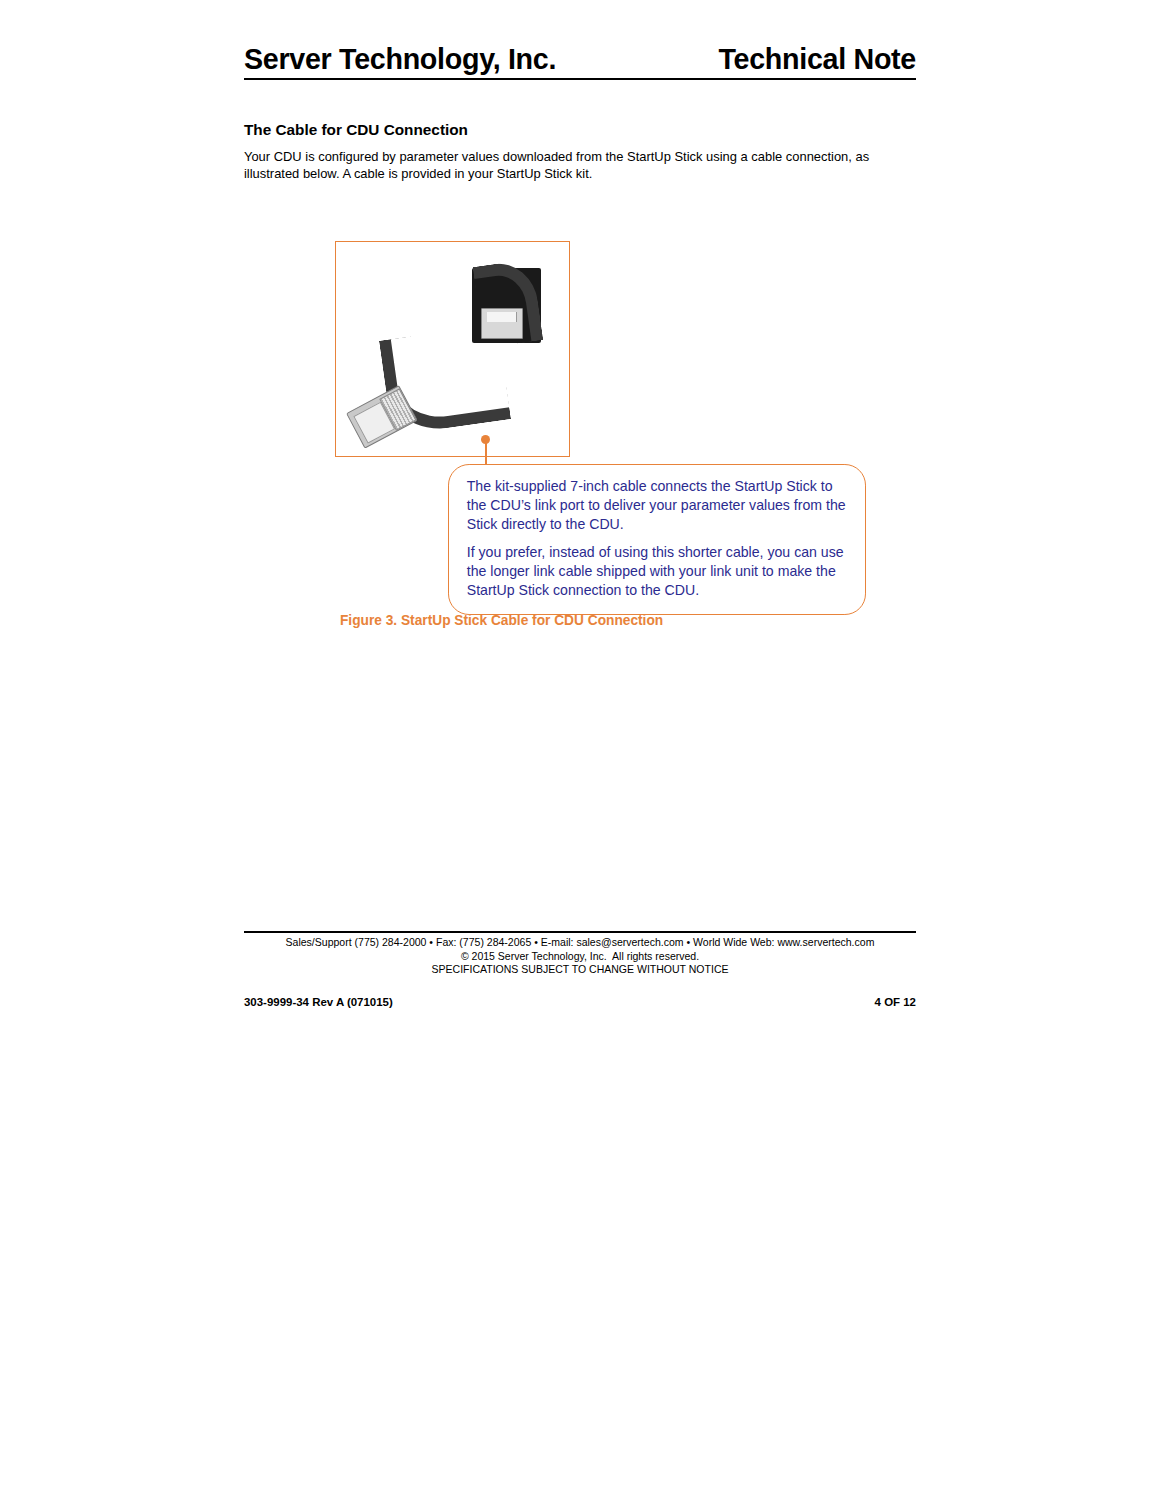Server Technology, Inc. Technical Note
The Cable for CDU Connection
Your CDU is configured by parameter values downloaded from the StartUp Stick using a cable connection, as illustrated below. A cable is provided in your StartUp Stick kit.
The kit-supplied 7-inch cable connects the StartUp Stick to the CDU’s link port to deliver your parameter values from the Stick directly to the CDU.
If you prefer, instead of using this shorter cable, you can use the longer link cable shipped with your link unit to make the StartUp Stick connection to the CDU.
Figure 3. StartUp Stick Cable for CDU Connection
Sales/Support (775) 284-2000 • Fax: (775) 284-2065 • E-mail: sales@servertech.com • World Wide Web: www.servertech.com
© 2015 Server Technology, Inc. All rights reserved.
SPECIFICATIONS SUBJECT TO CHANGE WITHOUT NOTICE
303-9999-34 Rev A (071015) 4 OF 12